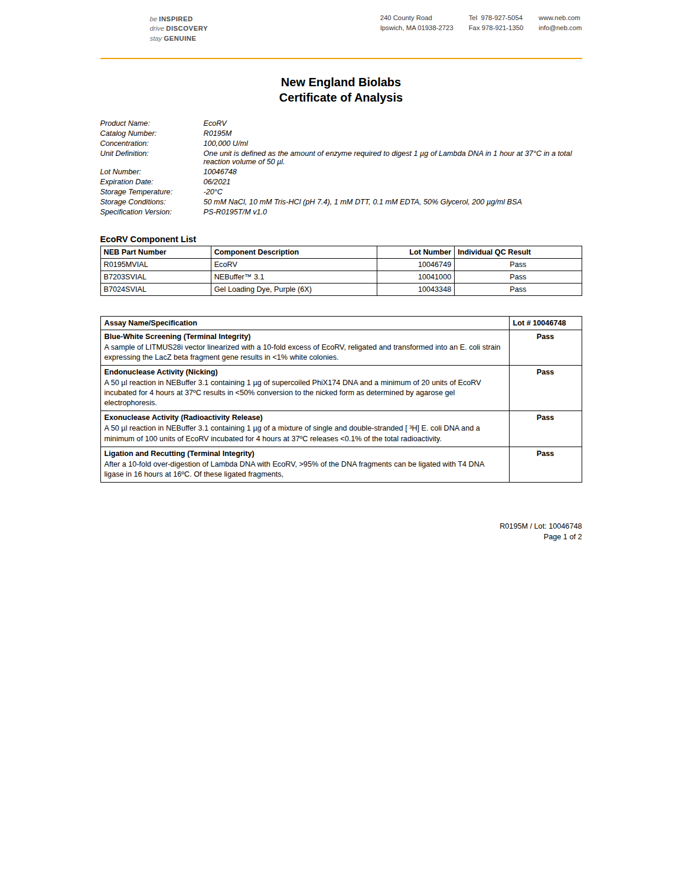be INSPIRED
drive DISCOVERY
stay GENUINE
240 County Road
Ipswich, MA 01938-2723
Tel 978-927-5054
Fax 978-921-1350
www.neb.com
info@neb.com
New England Biolabs Certificate of Analysis
| Product Name: | EcoRV |
| Catalog Number: | R0195M |
| Concentration: | 100,000 U/ml |
| Unit Definition: | One unit is defined as the amount of enzyme required to digest 1 µg of Lambda DNA in 1 hour at 37°C in a total reaction volume of 50 µl. |
| Lot Number: | 10046748 |
| Expiration Date: | 06/2021 |
| Storage Temperature: | -20°C |
| Storage Conditions: | 50 mM NaCl, 10 mM Tris-HCl (pH 7.4), 1 mM DTT, 0.1 mM EDTA, 50% Glycerol, 200 µg/ml BSA |
| Specification Version: | PS-R0195T/M v1.0 |
EcoRV Component List
| NEB Part Number | Component Description | Lot Number | Individual QC Result |
| --- | --- | --- | --- |
| R0195MVIAL | EcoRV | 10046749 | Pass |
| B7203SVIAL | NEBuffer™ 3.1 | 10041000 | Pass |
| B7024SVIAL | Gel Loading Dye, Purple (6X) | 10043348 | Pass |
| Assay Name/Specification | Lot # 10046748 |
| --- | --- |
| Blue-White Screening (Terminal Integrity) A sample of LITMUS28i vector linearized with a 10-fold excess of EcoRV, religated and transformed into an E. coli strain expressing the LacZ beta fragment gene results in <1% white colonies. | Pass |
| Endonuclease Activity (Nicking) A 50 µl reaction in NEBuffer 3.1 containing 1 µg of supercoiled PhiX174 DNA and a minimum of 20 units of EcoRV incubated for 4 hours at 37ºC results in <50% conversion to the nicked form as determined by agarose gel electrophoresis. | Pass |
| Exonuclease Activity (Radioactivity Release) A 50 µl reaction in NEBuffer 3.1 containing 1 µg of a mixture of single and double-stranded [ ³H] E. coli DNA and a minimum of 100 units of EcoRV incubated for 4 hours at 37ºC releases <0.1% of the total radioactivity. | Pass |
| Ligation and Recutting (Terminal Integrity) After a 10-fold over-digestion of Lambda DNA with EcoRV, >95% of the DNA fragments can be ligated with T4 DNA ligase in 16 hours at 16ºC. Of these ligated fragments, | Pass |
R0195M / Lot: 10046748
Page 1 of 2